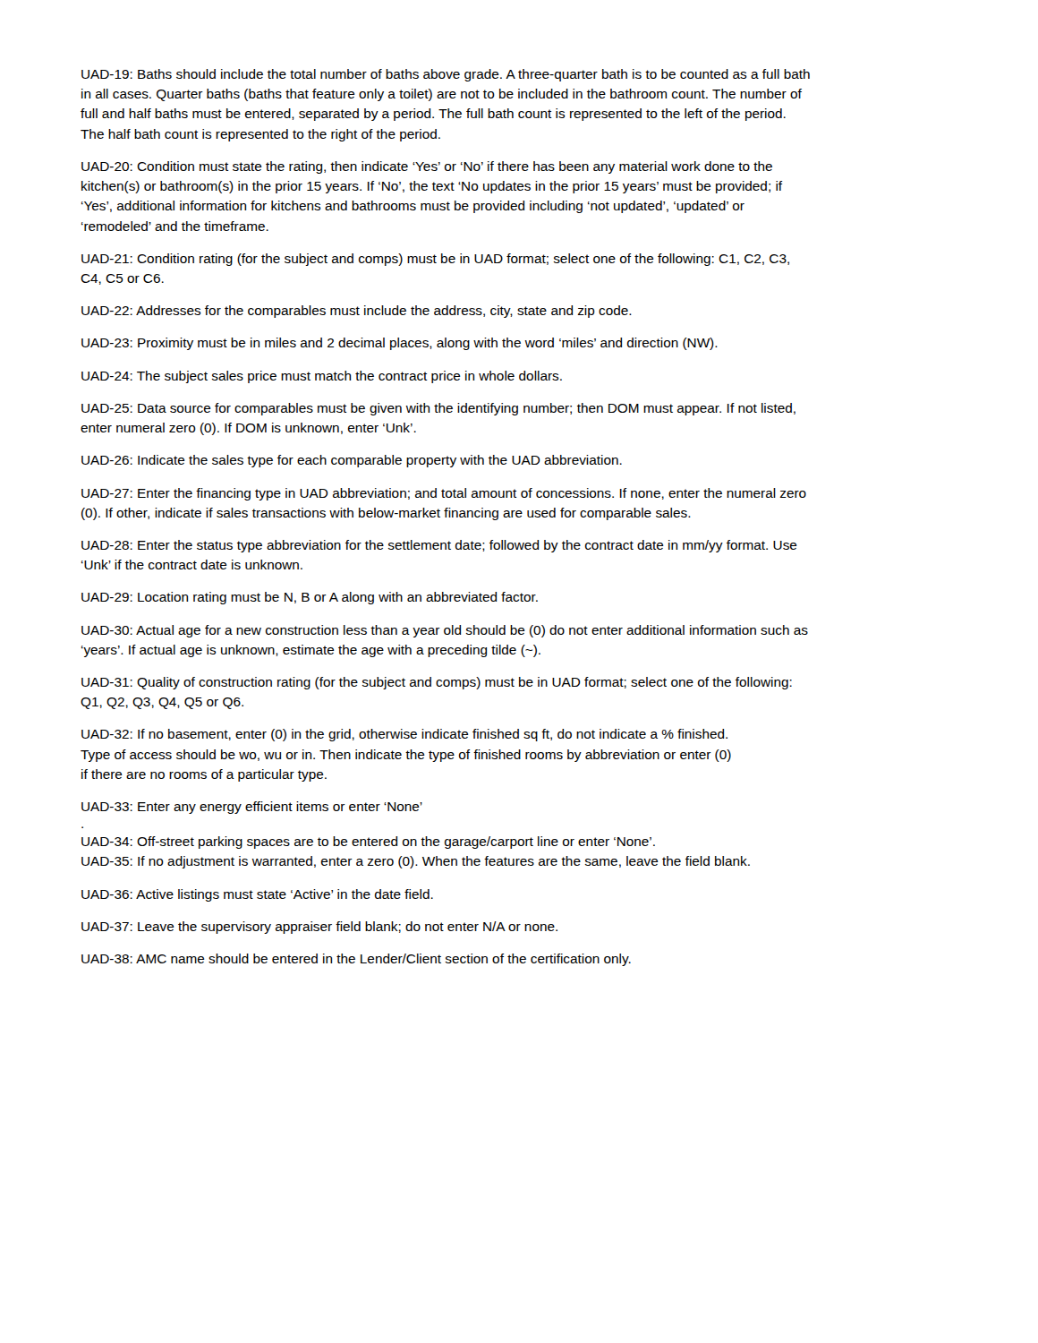UAD-19: Baths should include the total number of baths above grade. A three-quarter bath is to be counted as a full bath in all cases. Quarter baths (baths that feature only a toilet) are not to be included in the bathroom count. The number of full and half baths must be entered, separated by a period. The full bath count is represented to the left of the period. The half bath count is represented to the right of the period.
UAD-20: Condition must state the rating, then indicate ‘Yes’ or ‘No’ if there has been any material work done to the kitchen(s) or bathroom(s) in the prior 15 years. If ‘No’, the text ‘No updates in the prior 15 years’ must be provided; if ‘Yes’, additional information for kitchens and bathrooms must be provided including ‘not updated’, ‘updated’ or ‘remodeled’ and the timeframe.
UAD-21: Condition rating (for the subject and comps) must be in UAD format; select one of the following: C1, C2, C3, C4, C5 or C6.
UAD-22: Addresses for the comparables must include the address, city, state and zip code.
UAD-23: Proximity must be in miles and 2 decimal places, along with the word ‘miles’ and direction (NW).
UAD-24: The subject sales price must match the contract price in whole dollars.
UAD-25: Data source for comparables must be given with the identifying number; then DOM must appear. If not listed, enter numeral zero (0). If DOM is unknown, enter ‘Unk’.
UAD-26: Indicate the sales type for each comparable property with the UAD abbreviation.
UAD-27: Enter the financing type in UAD abbreviation; and total amount of concessions. If none, enter the numeral zero (0). If other, indicate if sales transactions with below-market financing are used for comparable sales.
UAD-28: Enter the status type abbreviation for the settlement date; followed by the contract date in mm/yy format. Use ‘Unk’ if the contract date is unknown.
UAD-29: Location rating must be N, B or A along with an abbreviated factor.
UAD-30: Actual age for a new construction less than a year old should be (0) do not enter additional information such as ‘years’. If actual age is unknown, estimate the age with a preceding tilde (~).
UAD-31: Quality of construction rating (for the subject and comps) must be in UAD format; select one of the following: Q1, Q2, Q3, Q4, Q5 or Q6.
UAD-32: If no basement, enter (0) in the grid, otherwise indicate finished sq ft, do not indicate a % finished.
Type of access should be wo, wu or in. Then indicate the type of finished rooms by abbreviation or enter (0)
if there are no rooms of a particular type.
UAD-33: Enter any energy efficient items or enter ‘None’
.
UAD-34: Off-street parking spaces are to be entered on the garage/carport line or enter ‘None’.
UAD-35: If no adjustment is warranted, enter a zero (0). When the features are the same, leave the field blank.
UAD-36: Active listings must state ‘Active’ in the date field.
UAD-37: Leave the supervisory appraiser field blank; do not enter N/A or none.
UAD-38: AMC name should be entered in the Lender/Client section of the certification only.